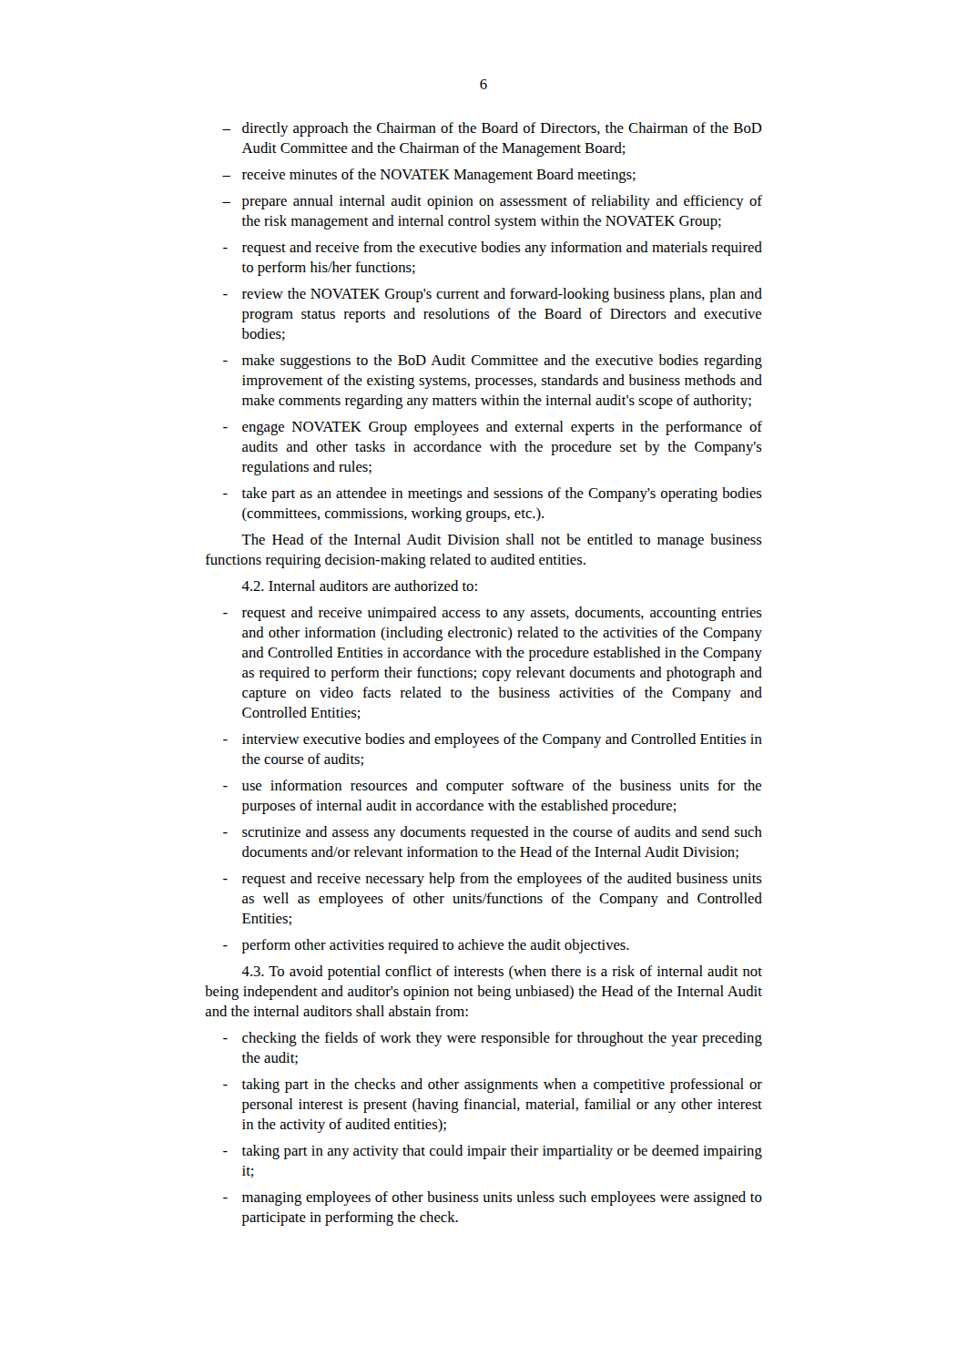6
directly approach the Chairman of the Board of Directors, the Chairman of the BoD Audit Committee and the Chairman of the Management Board;
receive minutes of the NOVATEK Management Board meetings;
prepare annual internal audit opinion on assessment of reliability and efficiency of the risk management and internal control system within the NOVATEK Group;
request and receive from the executive bodies any information and materials required to perform his/her functions;
review the NOVATEK Group's current and forward-looking business plans, plan and program status reports and resolutions of the Board of Directors and executive bodies;
make suggestions to the BoD Audit Committee and the executive bodies regarding improvement of the existing systems, processes, standards and business methods and make comments regarding any matters within the internal audit's scope of authority;
engage NOVATEK Group employees and external experts in the performance of audits and other tasks in accordance with the procedure set by the Company's regulations and rules;
take part as an attendee in meetings and sessions of the Company's operating bodies (committees, commissions, working groups, etc.).
The Head of the Internal Audit Division shall not be entitled to manage business functions requiring decision-making related to audited entities.
4.2. Internal auditors are authorized to:
request and receive unimpaired access to any assets, documents, accounting entries and other information (including electronic) related to the activities of the Company and Controlled Entities in accordance with the procedure established in the Company as required to perform their functions; copy relevant documents and photograph and capture on video facts related to the business activities of the Company and Controlled Entities;
interview executive bodies and employees of the Company and Controlled Entities in the course of audits;
use information resources and computer software of the business units for the purposes of internal audit in accordance with the established procedure;
scrutinize and assess any documents requested in the course of audits and send such documents and/or relevant information to the Head of the Internal Audit Division;
request and receive necessary help from the employees of the audited business units as well as employees of other units/functions of the Company and Controlled Entities;
perform other activities required to achieve the audit objectives.
4.3. To avoid potential conflict of interests (when there is a risk of internal audit not being independent and auditor's opinion not being unbiased) the Head of the Internal Audit and the internal auditors shall abstain from:
checking the fields of work they were responsible for throughout the year preceding the audit;
taking part in the checks and other assignments when a competitive professional or personal interest is present (having financial, material, familial or any other interest in the activity of audited entities);
taking part in any activity that could impair their impartiality or be deemed impairing it;
managing employees of other business units unless such employees were assigned to participate in performing the check.